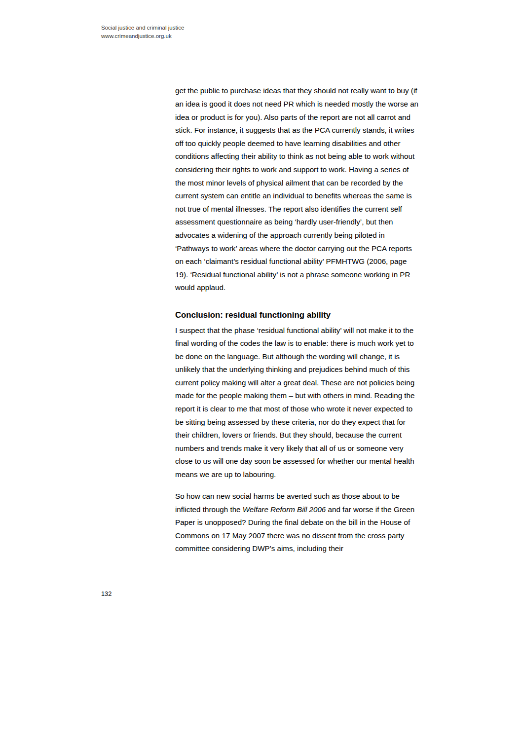Social justice and criminal justice www.crimeandjustice.org.uk
get the public to purchase ideas that they should not really want to buy (if an idea is good it does not need PR which is needed mostly the worse an idea or product is for you). Also parts of the report are not all carrot and stick. For instance, it suggests that as the PCA currently stands, it writes off too quickly people deemed to have learning disabilities and other conditions affecting their ability to think as not being able to work without considering their rights to work and support to work. Having a series of the most minor levels of physical ailment that can be recorded by the current system can entitle an individual to benefits whereas the same is not true of mental illnesses. The report also identifies the current self assessment questionnaire as being ‘hardly user-friendly’, but then advocates a widening of the approach currently being piloted in ‘Pathways to work’ areas where the doctor carrying out the PCA reports on each ‘claimant’s residual functional ability’ PFMHTWG (2006, page 19). ‘Residual functional ability’ is not a phrase someone working in PR would applaud.
Conclusion: residual functioning ability
I suspect that the phase ‘residual functional ability’ will not make it to the final wording of the codes the law is to enable: there is much work yet to be done on the language. But although the wording will change, it is unlikely that the underlying thinking and prejudices behind much of this current policy making will alter a great deal. These are not policies being made for the people making them – but with others in mind. Reading the report it is clear to me that most of those who wrote it never expected to be sitting being assessed by these criteria, nor do they expect that for their children, lovers or friends. But they should, because the current numbers and trends make it very likely that all of us or someone very close to us will one day soon be assessed for whether our mental health means we are up to labouring.
So how can new social harms be averted such as those about to be inflicted through the Welfare Reform Bill 2006 and far worse if the Green Paper is unopposed? During the final debate on the bill in the House of Commons on 17 May 2007 there was no dissent from the cross party committee considering DWP’s aims, including their
132